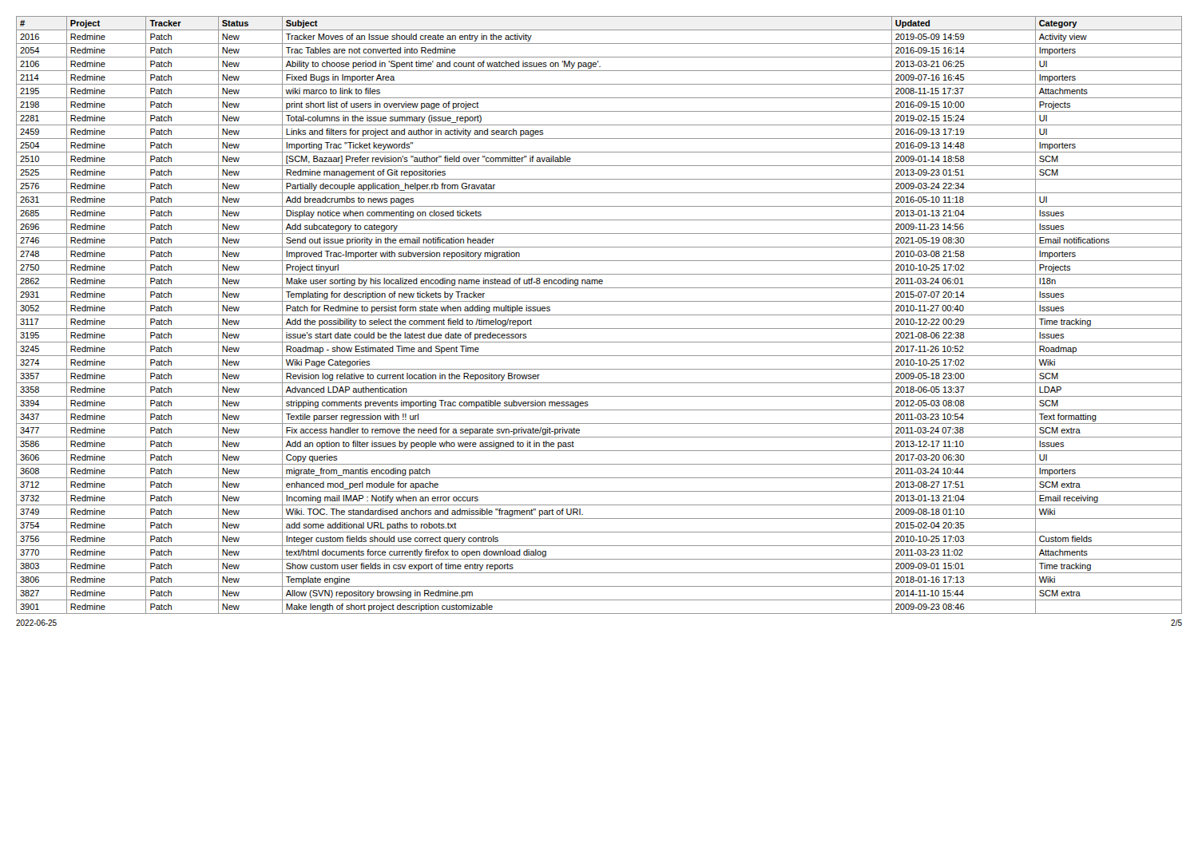| # | Project | Tracker | Status | Subject | Updated | Category |
| --- | --- | --- | --- | --- | --- | --- |
| 2016 | Redmine | Patch | New | Tracker Moves of an Issue should create an entry in the activity | 2019-05-09 14:59 | Activity view |
| 2054 | Redmine | Patch | New | Trac Tables are not converted into Redmine | 2016-09-15 16:14 | Importers |
| 2106 | Redmine | Patch | New | Ability to choose period in 'Spent time' and count of watched issues on 'My page'. | 2013-03-21 06:25 | UI |
| 2114 | Redmine | Patch | New | Fixed Bugs in Importer Area | 2009-07-16 16:45 | Importers |
| 2195 | Redmine | Patch | New | wiki marco to link to files | 2008-11-15 17:37 | Attachments |
| 2198 | Redmine | Patch | New | print short list of users in overview page of project | 2016-09-15 10:00 | Projects |
| 2281 | Redmine | Patch | New | Total-columns in the issue summary (issue_report) | 2019-02-15 15:24 | UI |
| 2459 | Redmine | Patch | New | Links and filters for project and author in activity and search pages | 2016-09-13 17:19 | UI |
| 2504 | Redmine | Patch | New | Importing Trac "Ticket keywords" | 2016-09-13 14:48 | Importers |
| 2510 | Redmine | Patch | New | [SCM, Bazaar] Prefer revision's "author" field over "committer" if available | 2009-01-14 18:58 | SCM |
| 2525 | Redmine | Patch | New | Redmine management of Git repositories | 2013-09-23 01:51 | SCM |
| 2576 | Redmine | Patch | New | Partially decouple application_helper.rb from Gravatar | 2009-03-24 22:34 | |
| 2631 | Redmine | Patch | New | Add breadcrumbs to news pages | 2016-05-10 11:18 | UI |
| 2685 | Redmine | Patch | New | Display notice when commenting on closed tickets | 2013-01-13 21:04 | Issues |
| 2696 | Redmine | Patch | New | Add subcategory to category | 2009-11-23 14:56 | Issues |
| 2746 | Redmine | Patch | New | Send out issue priority in the email notification header | 2021-05-19 08:30 | Email notifications |
| 2748 | Redmine | Patch | New | Improved Trac-Importer with subversion repository migration | 2010-03-08 21:58 | Importers |
| 2750 | Redmine | Patch | New | Project tinyurl | 2010-10-25 17:02 | Projects |
| 2862 | Redmine | Patch | New | Make user sorting by his localized encoding name instead of utf-8 encoding name | 2011-03-24 06:01 | I18n |
| 2931 | Redmine | Patch | New | Templating for description of new tickets by Tracker | 2015-07-07 20:14 | Issues |
| 3052 | Redmine | Patch | New | Patch for Redmine to persist form state when adding multiple issues | 2010-11-27 00:40 | Issues |
| 3117 | Redmine | Patch | New | Add the possibility to select the comment field to /timelog/report | 2010-12-22 00:29 | Time tracking |
| 3195 | Redmine | Patch | New | issue's start date could be the latest due date of predecessors | 2021-08-06 22:38 | Issues |
| 3245 | Redmine | Patch | New | Roadmap - show Estimated Time and Spent Time | 2017-11-26 10:52 | Roadmap |
| 3274 | Redmine | Patch | New | Wiki Page Categories | 2010-10-25 17:02 | Wiki |
| 3357 | Redmine | Patch | New | Revision log relative to current location in the Repository Browser | 2009-05-18 23:00 | SCM |
| 3358 | Redmine | Patch | New | Advanced LDAP authentication | 2018-06-05 13:37 | LDAP |
| 3394 | Redmine | Patch | New | stripping comments prevents importing Trac compatible subversion messages | 2012-05-03 08:08 | SCM |
| 3437 | Redmine | Patch | New | Textile parser regression with !! url | 2011-03-23 10:54 | Text formatting |
| 3477 | Redmine | Patch | New | Fix access handler to remove the need for a separate svn-private/git-private | 2011-03-24 07:38 | SCM extra |
| 3586 | Redmine | Patch | New | Add an option to filter issues by people who were assigned to it in the past | 2013-12-17 11:10 | Issues |
| 3606 | Redmine | Patch | New | Copy queries | 2017-03-20 06:30 | UI |
| 3608 | Redmine | Patch | New | migrate_from_mantis encoding patch | 2011-03-24 10:44 | Importers |
| 3712 | Redmine | Patch | New | enhanced mod_perl module for apache | 2013-08-27 17:51 | SCM extra |
| 3732 | Redmine | Patch | New | Incoming mail IMAP : Notify when an error occurs | 2013-01-13 21:04 | Email receiving |
| 3749 | Redmine | Patch | New | Wiki. TOC. The standardised anchors and admissible "fragment" part of URI. | 2009-08-18 01:10 | Wiki |
| 3754 | Redmine | Patch | New | add some additional URL paths to robots.txt | 2015-02-04 20:35 | |
| 3756 | Redmine | Patch | New | Integer custom fields should use correct query controls | 2010-10-25 17:03 | Custom fields |
| 3770 | Redmine | Patch | New | text/html documents force currently firefox to open download dialog | 2011-03-23 11:02 | Attachments |
| 3803 | Redmine | Patch | New | Show custom user fields in csv export of time entry reports | 2009-09-01 15:01 | Time tracking |
| 3806 | Redmine | Patch | New | Template engine | 2018-01-16 17:13 | Wiki |
| 3827 | Redmine | Patch | New | Allow (SVN) repository browsing in Redmine.pm | 2014-11-10 15:44 | SCM extra |
| 3901 | Redmine | Patch | New | Make length of short project description customizable | 2009-09-23 08:46 | |
2022-06-25 2/5